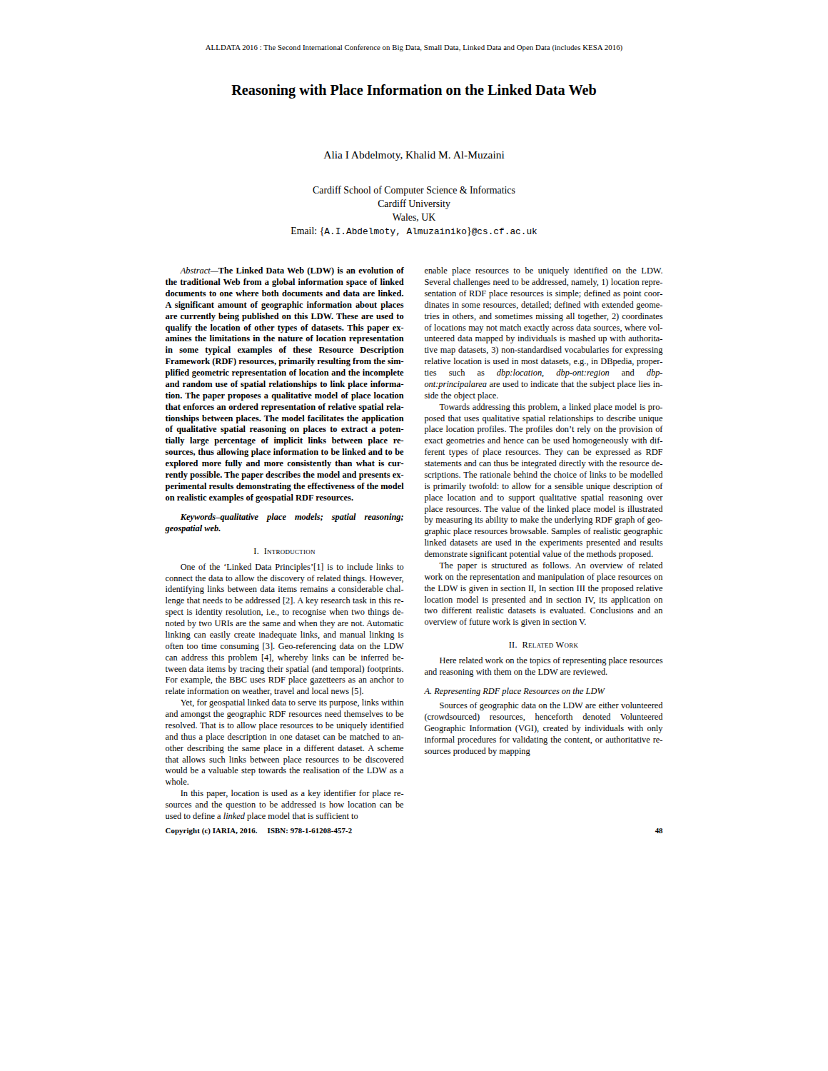ALLDATA 2016 : The Second International Conference on Big Data, Small Data, Linked Data and Open Data (includes KESA 2016)
Reasoning with Place Information on the Linked Data Web
Alia I Abdelmoty, Khalid M. Al-Muzaini
Cardiff School of Computer Science & Informatics
Cardiff University
Wales, UK
Email: {A.I.Abdelmoty, Almuzainiko}@cs.cf.ac.uk
Abstract—The Linked Data Web (LDW) is an evolution of the traditional Web from a global information space of linked documents to one where both documents and data are linked. A significant amount of geographic information about places are currently being published on this LDW. These are used to qualify the location of other types of datasets. This paper examines the limitations in the nature of location representation in some typical examples of these Resource Description Framework (RDF) resources, primarily resulting from the simplified geometric representation of location and the incomplete and random use of spatial relationships to link place information. The paper proposes a qualitative model of place location that enforces an ordered representation of relative spatial relationships between places. The model facilitates the application of qualitative spatial reasoning on places to extract a potentially large percentage of implicit links between place resources, thus allowing place information to be linked and to be explored more fully and more consistently than what is currently possible. The paper describes the model and presents experimental results demonstrating the effectiveness of the model on realistic examples of geospatial RDF resources.
Keywords–qualitative place models; spatial reasoning; geospatial web.
I. Introduction
One of the ‘Linked Data Principles’[1] is to include links to connect the data to allow the discovery of related things. However, identifying links between data items remains a considerable challenge that needs to be addressed [2]. A key research task in this respect is identity resolution, i.e., to recognise when two things denoted by two URIs are the same and when they are not. Automatic linking can easily create inadequate links, and manual linking is often too time consuming [3]. Geo-referencing data on the LDW can address this problem [4], whereby links can be inferred between data items by tracing their spatial (and temporal) footprints. For example, the BBC uses RDF place gazetteers as an anchor to relate information on weather, travel and local news [5].
Yet, for geospatial linked data to serve its purpose, links within and amongst the geographic RDF resources need themselves to be resolved. That is to allow place resources to be uniquely identified and thus a place description in one dataset can be matched to another describing the same place in a different dataset. A scheme that allows such links between place resources to be discovered would be a valuable step towards the realisation of the LDW as a whole.
In this paper, location is used as a key identifier for place resources and the question to be addressed is how location can be used to define a linked place model that is sufficient to
enable place resources to be uniquely identified on the LDW. Several challenges need to be addressed, namely, 1) location representation of RDF place resources is simple; defined as point coordinates in some resources, detailed; defined with extended geometries in others, and sometimes missing all together, 2) coordinates of locations may not match exactly across data sources, where volunteered data mapped by individuals is mashed up with authoritative map datasets, 3) non-standardised vocabularies for expressing relative location is used in most datasets, e.g., in DBpedia, properties such as dbp:location, dbp-ont:region and dbp-ont:principalarea are used to indicate that the subject place lies inside the object place.
Towards addressing this problem, a linked place model is proposed that uses qualitative spatial relationships to describe unique place location profiles. The profiles don’t rely on the provision of exact geometries and hence can be used homogeneously with different types of place resources. They can be expressed as RDF statements and can thus be integrated directly with the resource descriptions. The rationale behind the choice of links to be modelled is primarily twofold: to allow for a sensible unique description of place location and to support qualitative spatial reasoning over place resources. The value of the linked place model is illustrated by measuring its ability to make the underlying RDF graph of geographic place resources browsable. Samples of realistic geographic linked datasets are used in the experiments presented and results demonstrate significant potential value of the methods proposed.
The paper is structured as follows. An overview of related work on the representation and manipulation of place resources on the LDW is given in section II, In section III the proposed relative location model is presented and in section IV, its application on two different realistic datasets is evaluated. Conclusions and an overview of future work is given in section V.
II. Related Work
Here related work on the topics of representing place resources and reasoning with them on the LDW are reviewed.
A. Representing RDF place Resources on the LDW
Sources of geographic data on the LDW are either volunteered (crowdsourced) resources, henceforth denoted Volunteered Geographic Information (VGI), created by individuals with only informal procedures for validating the content, or authoritative resources produced by mapping
Copyright (c) IARIA, 2016. ISBN: 978-1-61208-457-2
48